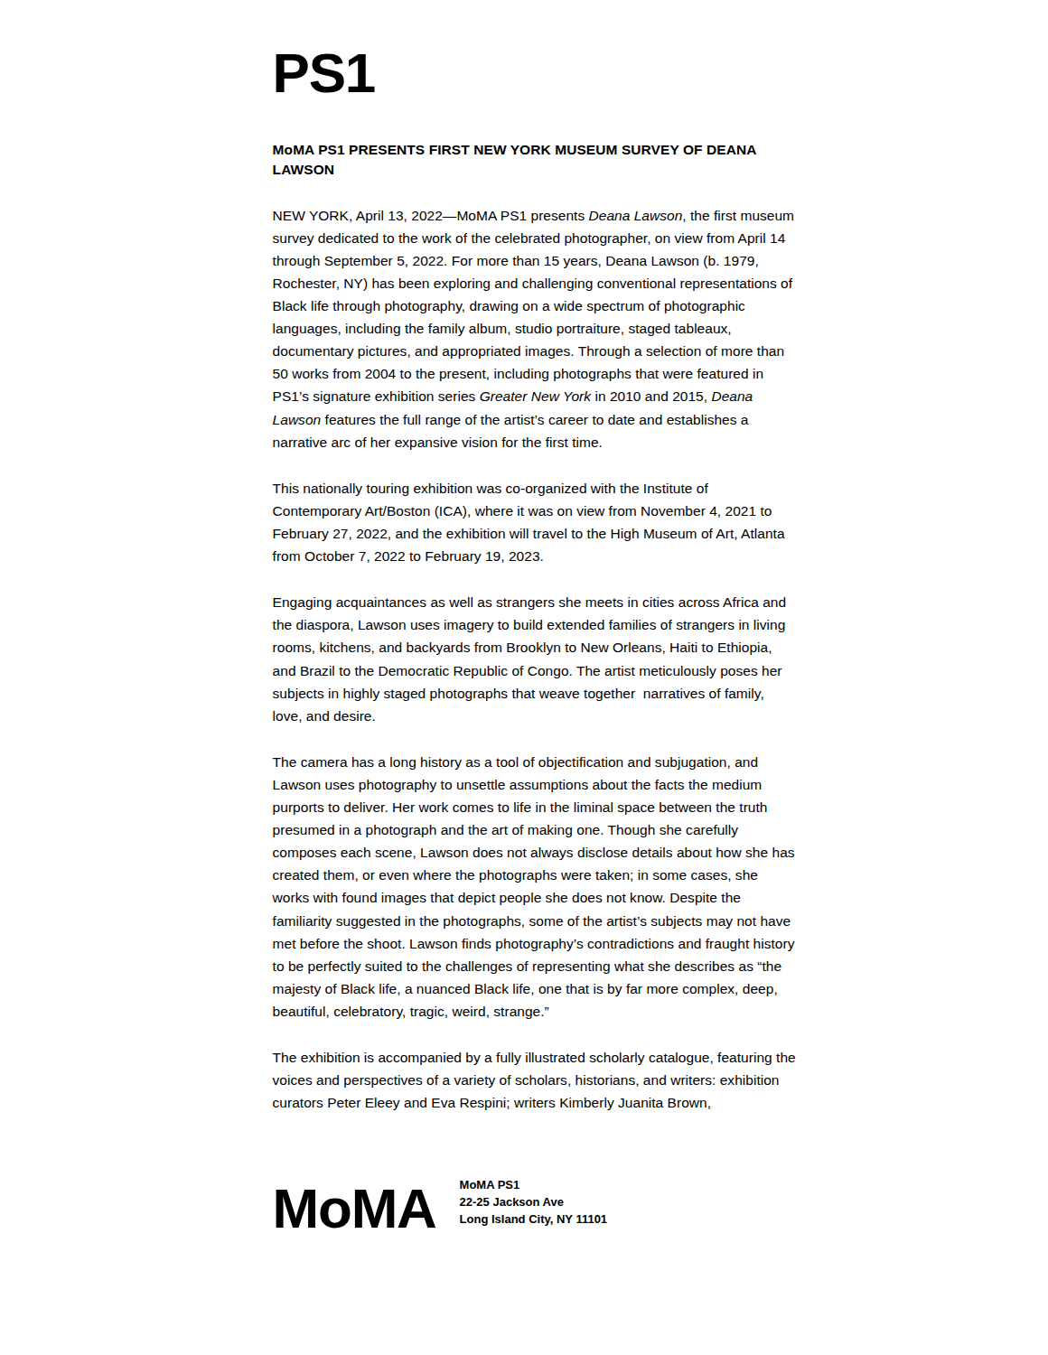PS1
MoMA PS1 PRESENTS FIRST NEW YORK MUSEUM SURVEY OF DEANA LAWSON
NEW YORK, April 13, 2022—MoMA PS1 presents Deana Lawson, the first museum survey dedicated to the work of the celebrated photographer, on view from April 14 through September 5, 2022. For more than 15 years, Deana Lawson (b. 1979, Rochester, NY) has been exploring and challenging conventional representations of Black life through photography, drawing on a wide spectrum of photographic languages, including the family album, studio portraiture, staged tableaux, documentary pictures, and appropriated images. Through a selection of more than 50 works from 2004 to the present, including photographs that were featured in PS1’s signature exhibition series Greater New York in 2010 and 2015, Deana Lawson features the full range of the artist’s career to date and establishes a narrative arc of her expansive vision for the first time.
This nationally touring exhibition was co-organized with the Institute of Contemporary Art/Boston (ICA), where it was on view from November 4, 2021 to February 27, 2022, and the exhibition will travel to the High Museum of Art, Atlanta from October 7, 2022 to February 19, 2023.
Engaging acquaintances as well as strangers she meets in cities across Africa and the diaspora, Lawson uses imagery to build extended families of strangers in living rooms, kitchens, and backyards from Brooklyn to New Orleans, Haiti to Ethiopia, and Brazil to the Democratic Republic of Congo. The artist meticulously poses her subjects in highly staged photographs that weave together narratives of family, love, and desire.
The camera has a long history as a tool of objectification and subjugation, and Lawson uses photography to unsettle assumptions about the facts the medium purports to deliver. Her work comes to life in the liminal space between the truth presumed in a photograph and the art of making one. Though she carefully composes each scene, Lawson does not always disclose details about how she has created them, or even where the photographs were taken; in some cases, she works with found images that depict people she does not know. Despite the familiarity suggested in the photographs, some of the artist’s subjects may not have met before the shoot. Lawson finds photography’s contradictions and fraught history to be perfectly suited to the challenges of representing what she describes as “the majesty of Black life, a nuanced Black life, one that is by far more complex, deep, beautiful, celebratory, tragic, weird, strange.”
The exhibition is accompanied by a fully illustrated scholarly catalogue, featuring the voices and perspectives of a variety of scholars, historians, and writers: exhibition curators Peter Eleey and Eva Respini; writers Kimberly Juanita Brown,
MoMA
MoMA PS1
22-25 Jackson Ave
Long Island City, NY 11101